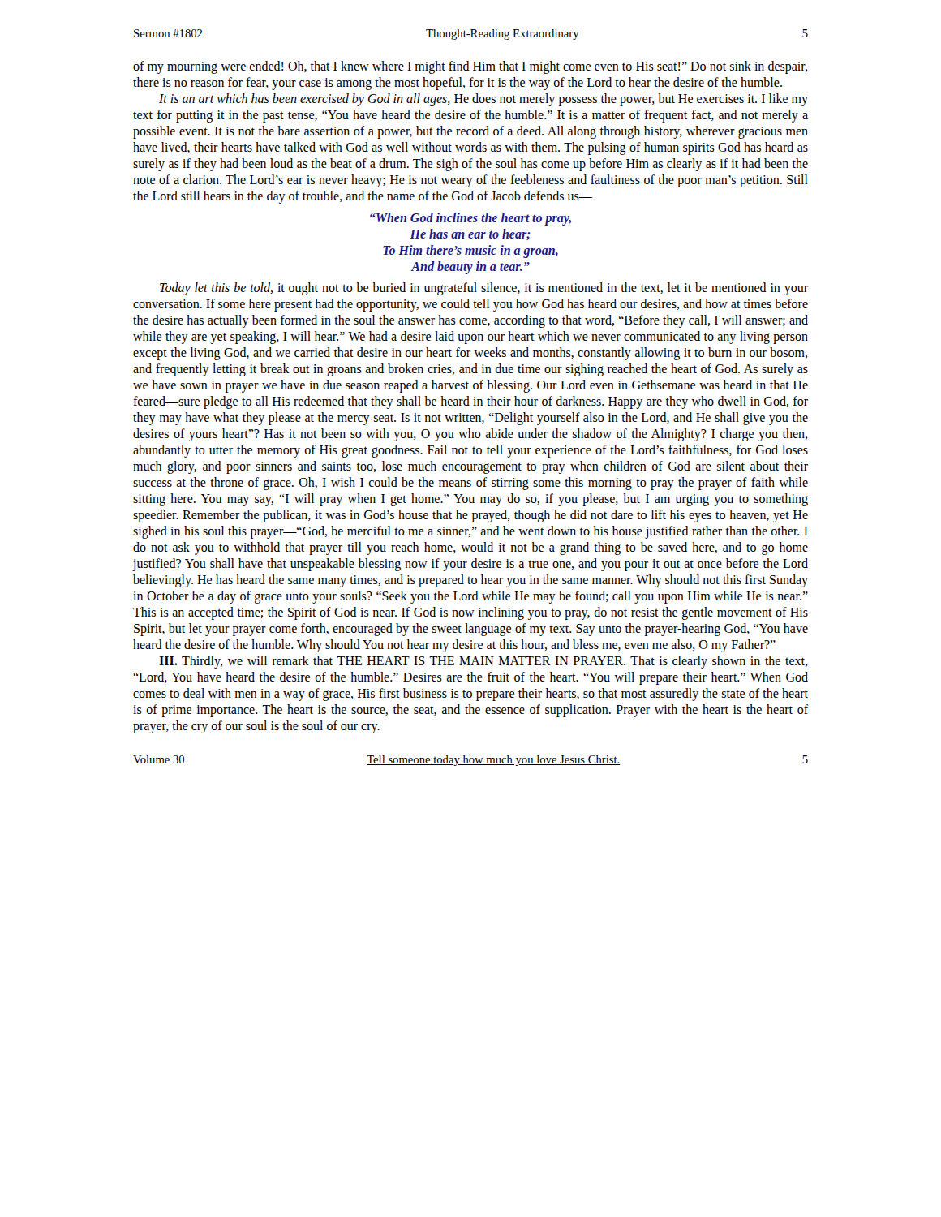Sermon #1802 Thought-Reading Extraordinary 5
of my mourning were ended! Oh, that I knew where I might find Him that I might come even to His seat!” Do not sink in despair, there is no reason for fear, your case is among the most hopeful, for it is the way of the Lord to hear the desire of the humble.
It is an art which has been exercised by God in all ages, He does not merely possess the power, but He exercises it. I like my text for putting it in the past tense, “You have heard the desire of the humble.” It is a matter of frequent fact, and not merely a possible event. It is not the bare assertion of a power, but the record of a deed. All along through history, wherever gracious men have lived, their hearts have talked with God as well without words as with them. The pulsing of human spirits God has heard as surely as if they had been loud as the beat of a drum. The sigh of the soul has come up before Him as clearly as if it had been the note of a clarion. The Lord’s ear is never heavy; He is not weary of the feebleness and faultiness of the poor man’s petition. Still the Lord still hears in the day of trouble, and the name of the God of Jacob defends us—
“When God inclines the heart to pray,
He has an ear to hear;
To Him there’s music in a groan,
And beauty in a tear.”
Today let this be told, it ought not to be buried in ungrateful silence, it is mentioned in the text, let it be mentioned in your conversation. If some here present had the opportunity, we could tell you how God has heard our desires, and how at times before the desire has actually been formed in the soul the answer has come, according to that word, “Before they call, I will answer; and while they are yet speaking, I will hear.” We had a desire laid upon our heart which we never communicated to any living person except the living God, and we carried that desire in our heart for weeks and months, constantly allowing it to burn in our bosom, and frequently letting it break out in groans and broken cries, and in due time our sighing reached the heart of God. As surely as we have sown in prayer we have in due season reaped a harvest of blessing. Our Lord even in Gethsemane was heard in that He feared—sure pledge to all His redeemed that they shall be heard in their hour of darkness. Happy are they who dwell in God, for they may have what they please at the mercy seat. Is it not written, “Delight yourself also in the Lord, and He shall give you the desires of yours heart”? Has it not been so with you, O you who abide under the shadow of the Almighty? I charge you then, abundantly to utter the memory of His great goodness. Fail not to tell your experience of the Lord’s faithfulness, for God loses much glory, and poor sinners and saints too, lose much encouragement to pray when children of God are silent about their success at the throne of grace. Oh, I wish I could be the means of stirring some this morning to pray the prayer of faith while sitting here. You may say, “I will pray when I get home.” You may do so, if you please, but I am urging you to something speedier. Remember the publican, it was in God’s house that he prayed, though he did not dare to lift his eyes to heaven, yet He sighed in his soul this prayer—“God, be merciful to me a sinner,” and he went down to his house justified rather than the other. I do not ask you to withhold that prayer till you reach home, would it not be a grand thing to be saved here, and to go home justified? You shall have that unspeakable blessing now if your desire is a true one, and you pour it out at once before the Lord believingly. He has heard the same many times, and is prepared to hear you in the same manner. Why should not this first Sunday in October be a day of grace unto your souls? “Seek you the Lord while He may be found; call you upon Him while He is near.” This is an accepted time; the Spirit of God is near. If God is now inclining you to pray, do not resist the gentle movement of His Spirit, but let your prayer come forth, encouraged by the sweet language of my text. Say unto the prayer-hearing God, “You have heard the desire of the humble. Why should You not hear my desire at this hour, and bless me, even me also, O my Father?”
III. Thirdly, we will remark that THE HEART IS THE MAIN MATTER IN PRAYER. That is clearly shown in the text, “Lord, You have heard the desire of the humble.” Desires are the fruit of the heart. “You will prepare their heart.” When God comes to deal with men in a way of grace, His first business is to prepare their hearts, so that most assuredly the state of the heart is of prime importance. The heart is the source, the seat, and the essence of supplication. Prayer with the heart is the heart of prayer, the cry of our soul is the soul of our cry.
Volume 30 Tell someone today how much you love Jesus Christ. 5